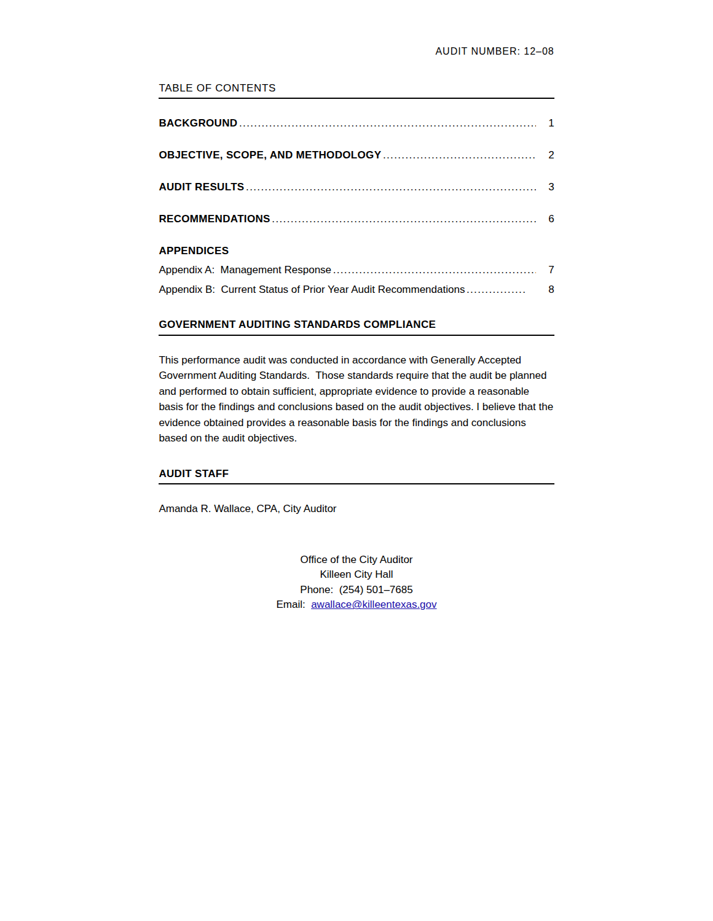AUDIT NUMBER: 12–08
TABLE OF CONTENTS
BACKGROUND .......................................................................................... 1
OBJECTIVE, SCOPE, AND METHODOLOGY ....................................................... 2
AUDIT RESULTS ...................................................................................... 3
RECOMMENDATIONS ................................................................................ 6
APPENDICES
Appendix A: Management Response .......................................................... 7
Appendix B: Current Status of Prior Year Audit Recommendations ................ 8
GOVERNMENT AUDITING STANDARDS COMPLIANCE
This performance audit was conducted in accordance with Generally Accepted Government Auditing Standards. Those standards require that the audit be planned and performed to obtain sufficient, appropriate evidence to provide a reasonable basis for the findings and conclusions based on the audit objectives. I believe that the evidence obtained provides a reasonable basis for the findings and conclusions based on the audit objectives.
AUDIT STAFF
Amanda R. Wallace, CPA, City Auditor
Office of the City Auditor
Killeen City Hall
Phone: (254) 501–7685
Email: awallace@killeentexas.gov